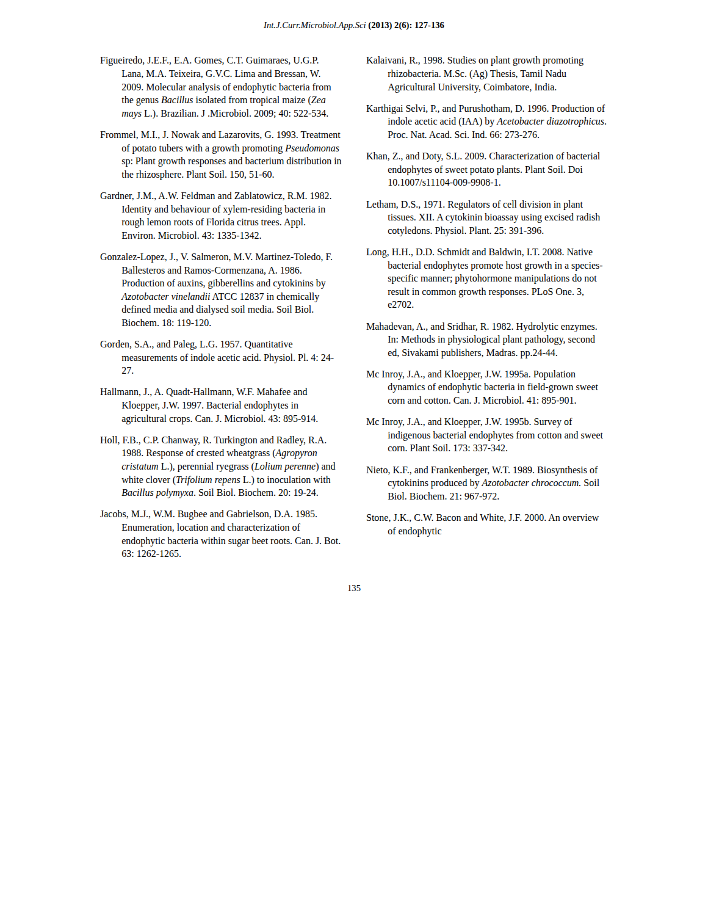Int.J.Curr.Microbiol.App.Sci (2013) 2(6): 127-136
Figueiredo, J.E.F., E.A. Gomes, C.T. Guimaraes, U.G.P. Lana, M.A. Teixeira, G.V.C. Lima and Bressan, W. 2009. Molecular analysis of endophytic bacteria from the genus Bacillus isolated from tropical maize (Zea mays L.). Brazilian. J .Microbiol. 2009; 40: 522-534.
Frommel, M.I., J. Nowak and Lazarovits, G. 1993. Treatment of potato tubers with a growth promoting Pseudomonas sp: Plant growth responses and bacterium distribution in the rhizosphere. Plant Soil. 150, 51-60.
Gardner, J.M., A.W. Feldman and Zablatowicz, R.M. 1982. Identity and behaviour of xylem-residing bacteria in rough lemon roots of Florida citrus trees. Appl. Environ. Microbiol. 43: 1335-1342.
Gonzalez-Lopez, J., V. Salmeron, M.V. Martinez-Toledo, F. Ballesteros and Ramos-Cormenzana, A. 1986. Production of auxins, gibberellins and cytokinins by Azotobacter vinelandii ATCC 12837 in chemically defined media and dialysed soil media. Soil Biol. Biochem. 18: 119-120.
Gorden, S.A., and Paleg, L.G. 1957. Quantitative measurements of indole acetic acid. Physiol. Pl. 4: 24-27.
Hallmann, J., A. Quadt-Hallmann, W.F. Mahafee and Kloepper, J.W. 1997. Bacterial endophytes in agricultural crops. Can. J. Microbiol. 43: 895-914.
Holl, F.B., C.P. Chanway, R. Turkington and Radley, R.A. 1988. Response of crested wheatgrass (Agropyron cristatum L.), perennial ryegrass (Lolium perenne) and white clover (Trifolium repens L.) to inoculation with Bacillus polymyxa. Soil Biol. Biochem. 20: 19-24.
Jacobs, M.J., W.M. Bugbee and Gabrielson, D.A. 1985. Enumeration, location and characterization of endophytic bacteria within sugar beet roots. Can. J. Bot. 63: 1262-1265.
Kalaivani, R., 1998. Studies on plant growth promoting rhizobacteria. M.Sc. (Ag) Thesis, Tamil Nadu Agricultural University, Coimbatore, India.
Karthigai Selvi, P., and Purushotham, D. 1996. Production of indole acetic acid (IAA) by Acetobacter diazotrophicus. Proc. Nat. Acad. Sci. Ind. 66: 273-276.
Khan, Z., and Doty, S.L. 2009. Characterization of bacterial endophytes of sweet potato plants. Plant Soil. Doi 10.1007/s11104-009-9908-1.
Letham, D.S., 1971. Regulators of cell division in plant tissues. XII. A cytokinin bioassay using excised radish cotyledons. Physiol. Plant. 25: 391-396.
Long, H.H., D.D. Schmidt and Baldwin, I.T. 2008. Native bacterial endophytes promote host growth in a species-specific manner; phytohormone manipulations do not result in common growth responses. PLoS One. 3, e2702.
Mahadevan, A., and Sridhar, R. 1982. Hydrolytic enzymes. In: Methods in physiological plant pathology, second ed, Sivakami publishers, Madras. pp.24-44.
Mc Inroy, J.A., and Kloepper, J.W. 1995a. Population dynamics of endophytic bacteria in field-grown sweet corn and cotton. Can. J. Microbiol. 41: 895-901.
Mc Inroy, J.A., and Kloepper, J.W. 1995b. Survey of indigenous bacterial endophytes from cotton and sweet corn. Plant Soil. 173: 337-342.
Nieto, K.F., and Frankenberger, W.T. 1989. Biosynthesis of cytokinins produced by Azotobacter chrococcum. Soil Biol. Biochem. 21: 967-972.
Stone, J.K., C.W. Bacon and White, J.F. 2000. An overview of endophytic
135